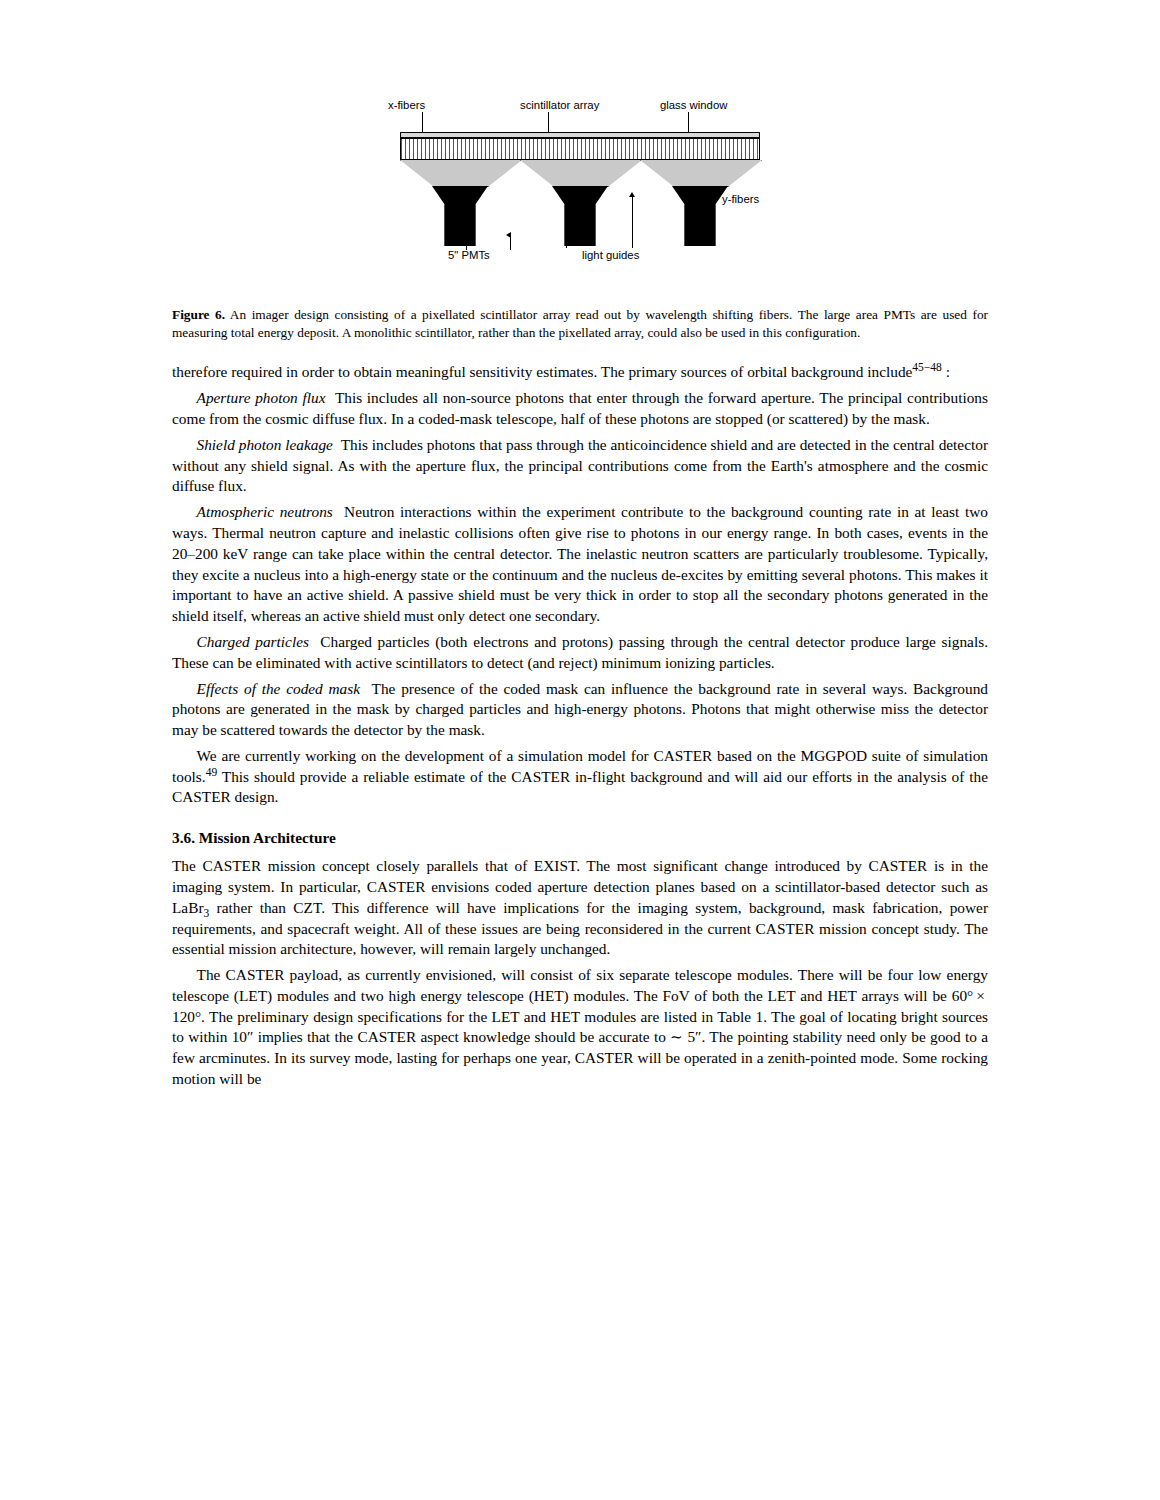x-fibers scintillator array glass window y-fibers 5" PMTs light guides
Figure 6. An imager design consisting of a pixellated scintillator array read out by wavelength shifting fibers. The large area PMTs are used for measuring total energy deposit. A monolithic scintillator, rather than the pixellated array, could also be used in this configuration.
therefore required in order to obtain meaningful sensitivity estimates. The primary sources of orbital background include45−48 :
Aperture photon flux This includes all non-source photons that enter through the forward aperture. The principal contributions come from the cosmic diffuse flux. In a coded-mask telescope, half of these photons are stopped (or scattered) by the mask.
Shield photon leakage This includes photons that pass through the anticoincidence shield and are detected in the central detector without any shield signal. As with the aperture flux, the principal contributions come from the Earth's atmosphere and the cosmic diffuse flux.
Atmospheric neutrons Neutron interactions within the experiment contribute to the background counting rate in at least two ways. Thermal neutron capture and inelastic collisions often give rise to photons in our energy range. In both cases, events in the 20–200 keV range can take place within the central detector. The inelastic neutron scatters are particularly troublesome. Typically, they excite a nucleus into a high-energy state or the continuum and the nucleus de-excites by emitting several photons. This makes it important to have an active shield. A passive shield must be very thick in order to stop all the secondary photons generated in the shield itself, whereas an active shield must only detect one secondary.
Charged particles Charged particles (both electrons and protons) passing through the central detector produce large signals. These can be eliminated with active scintillators to detect (and reject) minimum ionizing particles.
Effects of the coded mask The presence of the coded mask can influence the background rate in several ways. Background photons are generated in the mask by charged particles and high-energy photons. Photons that might otherwise miss the detector may be scattered towards the detector by the mask.
We are currently working on the development of a simulation model for CASTER based on the MGGPOD suite of simulation tools.49 This should provide a reliable estimate of the CASTER in-flight background and will aid our efforts in the analysis of the CASTER design.
3.6. Mission Architecture
The CASTER mission concept closely parallels that of EXIST. The most significant change introduced by CASTER is in the imaging system. In particular, CASTER envisions coded aperture detection planes based on a scintillator-based detector such as LaBr3 rather than CZT. This difference will have implications for the imaging system, background, mask fabrication, power requirements, and spacecraft weight. All of these issues are being reconsidered in the current CASTER mission concept study. The essential mission architecture, however, will remain largely unchanged.
The CASTER payload, as currently envisioned, will consist of six separate telescope modules. There will be four low energy telescope (LET) modules and two high energy telescope (HET) modules. The FoV of both the LET and HET arrays will be 60° × 120°. The preliminary design specifications for the LET and HET modules are listed in Table 1. The goal of locating bright sources to within 10″ implies that the CASTER aspect knowledge should be accurate to ∼ 5″. The pointing stability need only be good to a few arcminutes. In its survey mode, lasting for perhaps one year, CASTER will be operated in a zenith-pointed mode. Some rocking motion will be